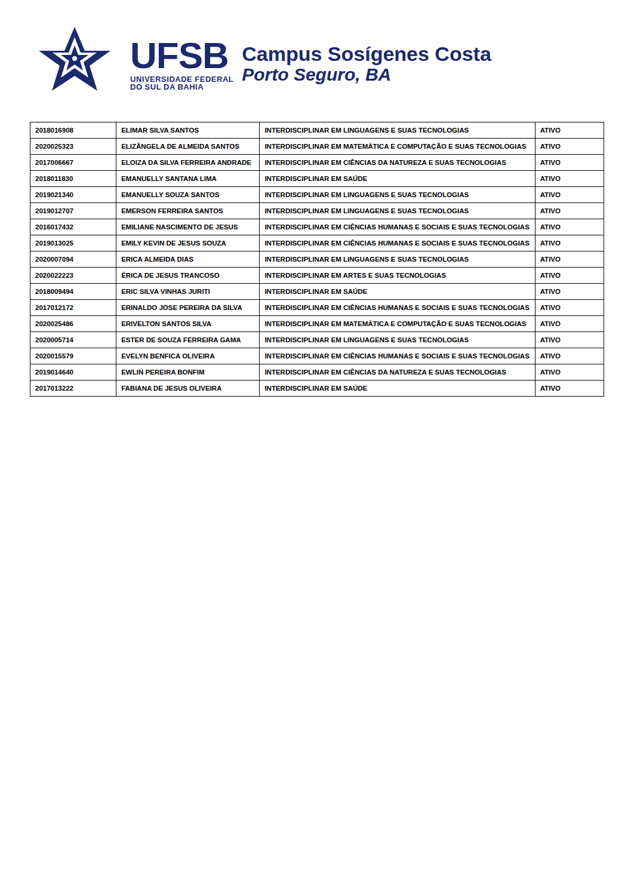UFSB UNIVERSIDADE FEDERAL
DO SUL DA BAHIA
Campus Sosígenes Costa Porto Seguro, BA
| 2018016908 | ELIMAR SILVA SANTOS | INTERDISCIPLINAR EM LINGUAGENS E SUAS TECNOLOGIAS | ATIVO |
| 2020025323 | ELIZÂNGELA DE ALMEIDA SANTOS | INTERDISCIPLINAR EM MATEMÁTICA E COMPUTAÇÃO E SUAS TECNOLOGIAS | ATIVO |
| 2017006667 | ELOIZA DA SILVA FERREIRA ANDRADE | INTERDISCIPLINAR EM CIÊNCIAS DA NATUREZA E SUAS TECNOLOGIAS | ATIVO |
| 2018011830 | EMANUELLY SANTANA LIMA | INTERDISCIPLINAR EM SAÚDE | ATIVO |
| 2019021340 | EMANUELLY SOUZA SANTOS | INTERDISCIPLINAR EM LINGUAGENS E SUAS TECNOLOGIAS | ATIVO |
| 2019012707 | EMERSON FERREIRA SANTOS | INTERDISCIPLINAR EM LINGUAGENS E SUAS TECNOLOGIAS | ATIVO |
| 2016017432 | EMILIANE NASCIMENTO DE JESUS | INTERDISCIPLINAR EM CIÊNCIAS HUMANAS E SOCIAIS E SUAS TECNOLOGIAS | ATIVO |
| 2019013025 | EMILY KEVIN DE JESUS SOUZA | INTERDISCIPLINAR EM CIÊNCIAS HUMANAS E SOCIAIS E SUAS TECNOLOGIAS | ATIVO |
| 2020007094 | ERICA ALMEIDA DIAS | INTERDISCIPLINAR EM LINGUAGENS E SUAS TECNOLOGIAS | ATIVO |
| 2020022223 | ÉRICA DE JESUS TRANCOSO | INTERDISCIPLINAR EM ARTES E SUAS TECNOLOGIAS | ATIVO |
| 2018009494 | ERIC SILVA VINHAS JURITI | INTERDISCIPLINAR EM SAÚDE | ATIVO |
| 2017012172 | ERINALDO JOSE PEREIRA DA SILVA | INTERDISCIPLINAR EM CIÊNCIAS HUMANAS E SOCIAIS E SUAS TECNOLOGIAS | ATIVO |
| 2020025486 | ERIVELTON SANTOS SILVA | INTERDISCIPLINAR EM MATEMÁTICA E COMPUTAÇÃO E SUAS TECNOLOGIAS | ATIVO |
| 2020005714 | ESTER DE SOUZA FERREIRA GAMA | INTERDISCIPLINAR EM LINGUAGENS E SUAS TECNOLOGIAS | ATIVO |
| 2020015579 | EVELYN BENFICA OLIVEIRA | INTERDISCIPLINAR EM CIÊNCIAS HUMANAS E SOCIAIS E SUAS TECNOLOGIAS | ATIVO |
| 2019014640 | EWLIN PEREIRA BONFIM | INTERDISCIPLINAR EM CIÊNCIAS DA NATUREZA E SUAS TECNOLOGIAS | ATIVO |
| 2017013222 | FABIANA DE JESUS OLIVEIRA | INTERDISCIPLINAR EM SAÚDE | ATIVO |